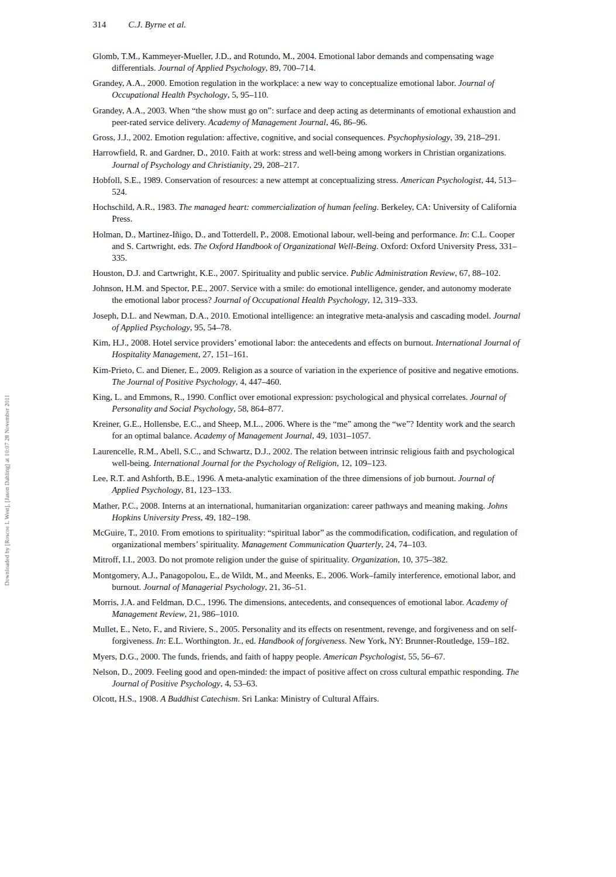Downloaded by [Roscoe L West], [Jason Dahling] at 10:07 28 November 2011
314 C.J. Byrne et al.
Glomb, T.M., Kammeyer-Mueller, J.D., and Rotundo, M., 2004. Emotional labor demands and compensating wage differentials. Journal of Applied Psychology, 89, 700–714.
Grandey, A.A., 2000. Emotion regulation in the workplace: a new way to conceptualize emotional labor. Journal of Occupational Health Psychology, 5, 95–110.
Grandey, A.A., 2003. When “the show must go on”: surface and deep acting as determinants of emotional exhaustion and peer-rated service delivery. Academy of Management Journal, 46, 86–96.
Gross, J.J., 2002. Emotion regulation: affective, cognitive, and social consequences. Psychophysiology, 39, 218–291.
Harrowfield, R. and Gardner, D., 2010. Faith at work: stress and well-being among workers in Christian organizations. Journal of Psychology and Christianity, 29, 208–217.
Hobfoll, S.E., 1989. Conservation of resources: a new attempt at conceptualizing stress. American Psychologist, 44, 513–524.
Hochschild, A.R., 1983. The managed heart: commercialization of human feeling. Berkeley, CA: University of California Press.
Holman, D., Martinez-Iñigo, D., and Totterdell, P., 2008. Emotional labour, well-being and performance. In: C.L. Cooper and S. Cartwright, eds. The Oxford Handbook of Organizational Well-Being. Oxford: Oxford University Press, 331–335.
Houston, D.J. and Cartwright, K.E., 2007. Spirituality and public service. Public Administration Review, 67, 88–102.
Johnson, H.M. and Spector, P.E., 2007. Service with a smile: do emotional intelligence, gender, and autonomy moderate the emotional labor process? Journal of Occupational Health Psychology, 12, 319–333.
Joseph, D.L. and Newman, D.A., 2010. Emotional intelligence: an integrative meta-analysis and cascading model. Journal of Applied Psychology, 95, 54–78.
Kim, H.J., 2008. Hotel service providers’ emotional labor: the antecedents and effects on burnout. International Journal of Hospitality Management, 27, 151–161.
Kim-Prieto, C. and Diener, E., 2009. Religion as a source of variation in the experience of positive and negative emotions. The Journal of Positive Psychology, 4, 447–460.
King, L. and Emmons, R., 1990. Conflict over emotional expression: psychological and physical correlates. Journal of Personality and Social Psychology, 58, 864–877.
Kreiner, G.E., Hollensbe, E.C., and Sheep, M.L., 2006. Where is the “me” among the “we”? Identity work and the search for an optimal balance. Academy of Management Journal, 49, 1031–1057.
Laurencelle, R.M., Abell, S.C., and Schwartz, D.J., 2002. The relation between intrinsic religious faith and psychological well-being. International Journal for the Psychology of Religion, 12, 109–123.
Lee, R.T. and Ashforth, B.E., 1996. A meta-analytic examination of the three dimensions of job burnout. Journal of Applied Psychology, 81, 123–133.
Mather, P.C., 2008. Interns at an international, humanitarian organization: career pathways and meaning making. Johns Hopkins University Press, 49, 182–198.
McGuire, T., 2010. From emotions to spirituality: “spiritual labor” as the commodification, codification, and regulation of organizational members’ spirituality. Management Communication Quarterly, 24, 74–103.
Mitroff, I.I., 2003. Do not promote religion under the guise of spirituality. Organization, 10, 375–382.
Montgomery, A.J., Panagopolou, E., de Wildt, M., and Meenks, E., 2006. Work–family interference, emotional labor, and burnout. Journal of Managerial Psychology, 21, 36–51.
Morris, J.A. and Feldman, D.C., 1996. The dimensions, antecedents, and consequences of emotional labor. Academy of Management Review, 21, 986–1010.
Mullet, E., Neto, F., and Riviere, S., 2005. Personality and its effects on resentment, revenge, and forgiveness and on self-forgiveness. In: E.L. Worthington. Jr., ed. Handbook of forgiveness. New York, NY: Brunner-Routledge, 159–182.
Myers, D.G., 2000. The funds, friends, and faith of happy people. American Psychologist, 55, 56–67.
Nelson, D., 2009. Feeling good and open-minded: the impact of positive affect on cross cultural empathic responding. The Journal of Positive Psychology, 4, 53–63.
Olcott, H.S., 1908. A Buddhist Catechism. Sri Lanka: Ministry of Cultural Affairs.